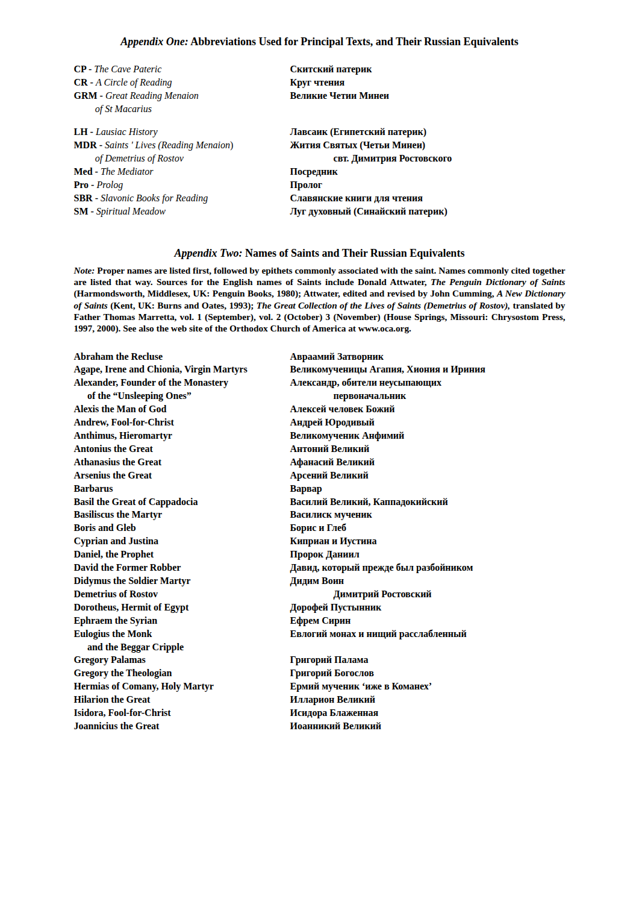Appendix One: Abbreviations Used for Principal Texts, and Their Russian Equivalents
| CP - The Cave Pateric | Скитский патерик |
| CR - A Circle of Reading | Круг чтения |
| GRM - Great Reading Menaion | Великие Четии Минеи |
| of St Macarius | |
| LH - Lausiac History | Лавсаик (Египетский патерик) |
| MDR - Saints ' Lives (Reading Menaion ) | Жития Святых (Четьи Минеи) |
| of Demetrius of Rostov | свт. Димитрия Ростовского |
| Med - The Mediator | Посредник |
| Pro - Prolog | Пролог |
| SBR - Slavonic Books for Reading | Славянские книги для чтения |
| SM - Spiritual Meadow | Луг духовный (Синайский патерик) |
Appendix Two: Names of Saints and Their Russian Equivalents
Note: Proper names are listed first, followed by epithets commonly associated with the saint. Names commonly cited together are listed that way. Sources for the English names of Saints include Donald Attwater, The Penguin Dictionary of Saints (Harmondsworth, Middlesex, UK: Penguin Books, 1980); Attwater, edited and revised by John Cumming, A New Dictionary of Saints (Kent, UK: Burns and Oates, 1993); The Great Collection of the Lives of Saints (Demetrius of Rostov), translated by Father Thomas Marretta, vol. 1 (September), vol. 2 (October) 3 (November) (House Springs, Missouri: Chrysostom Press, 1997, 2000). See also the web site of the Orthodox Church of America at www.oca.org.
| Abraham the Recluse | Авраамий Затворник |
| Agape, Irene and Chionia, Virgin Martyrs | Великомученицы Агапия, Хиония и Ириния |
| Alexander, Founder of the Monastery | Александр, обители неусыпающих |
| of the “Unsleeping Ones” | первоначальник |
| Alexis the Man of God | Алексей человек Божий |
| Andrew, Fool-for-Christ | Андрей Юродивый |
| Anthimus, Hieromartyr | Великомученик Анфимий |
| Antonius the Great | Антоний Великий |
| Athanasius the Great | Афанасий Великий |
| Arsenius the Great | Арсений Великий |
| Barbarus | Варвар |
| Basil the Great of Cappadocia | Василий Великий, Каппадокийский |
| Basiliscus the Martyr | Василиск мученик |
| Boris and Gleb | Борис и Глеб |
| Cyprian and Justina | Киприан и Иустина |
| Daniel, the Prophet | Пророк Даниил |
| David the Former Robber | Давид, который прежде был разбойником |
| Didymus the Soldier Martyr | Дидим Воин |
| Demetrius of Rostov | Димитрий Ростовский |
| Dorotheus, Hermit of Egypt | Дорофей Пустынник |
| Ephraem the Syrian | Ефрем Сирин |
| Eulogius the Monk | Евлогий монах и нищий расслабленный |
| and the Beggar Cripple | |
| Gregory Palamas | Григорий Палама |
| Gregory the Theologian | Григорий Богослов |
| Hermias of Comany, Holy Martyr | Ермий мученик ‘иже в Команех’ |
| Hilarion the Great | Илларион Великий |
| Isidora, Fool-for-Christ | Исидора Блаженная |
| Joannicius the Great | Иоанникий Великий |